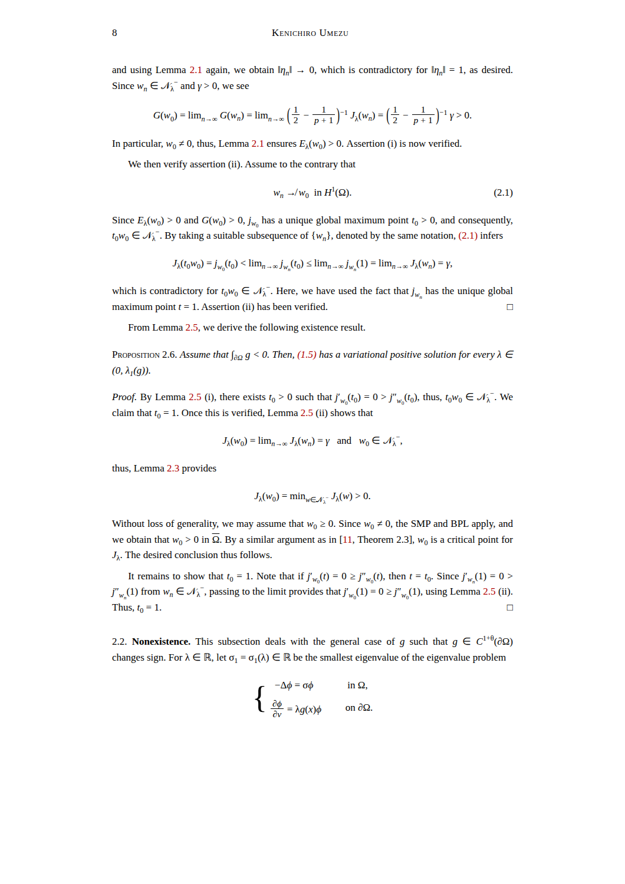8 Kenichiro Umezu
and using Lemma 2.1 again, we obtain ‖ηn‖ → 0, which is contradictory for ‖ηn‖ = 1, as desired. Since wn ∈ 𝒩λ− and γ > 0, we see
G(w0) = limn→∞ G(wn) = limn→∞ (12 − 1 p + 1)−1 Jλ(wn) = (12 − 1 p + 1)−1 γ > 0.
In particular, w0 ≠ 0, thus, Lemma 2.1 ensures Eλ(w0) > 0. Assertion (i) is now verified.
We then verify assertion (ii). Assume to the contrary that
wn ↛ w0 in H1(Ω). (2.1)
Since Eλ(w0) > 0 and G(w0) > 0, jw0 has a unique global maximum point t0 > 0, and consequently, t0w0 ∈ 𝒩λ−. By taking a suitable subsequence of {wn}, denoted by the same notation, (2.1) infers
Jλ(t0w0) = jw0(t0) < limn→∞ jwn(t0) ≤ limn→∞ jwn(1) = limn→∞ Jλ(wn) = γ,
which is contradictory for t0w0 ∈ 𝒩λ−. Here, we have used the fact that jwn has the unique global maximum point t = 1. Assertion (ii) has been verified. □
From Lemma 2.5, we derive the following existence result.
Proposition 2.6. Assume that ∫∂Ω g < 0. Then, (1.5) has a variational positive solution for every λ ∈ (0, λ1(g)).
Proof. By Lemma 2.5 (i), there exists t0 > 0 such that j′w0(t0) = 0 > j″w0(t0), thus, t0w0 ∈ 𝒩λ−. We claim that t0 = 1. Once this is verified, Lemma 2.5 (ii) shows that
Jλ(w0) = limn→∞ Jλ(wn) = γ and w0 ∈ 𝒩λ−,
thus, Lemma 2.3 provides
Jλ(w0) = minw∈𝒩λ− Jλ(w) > 0.
Without loss of generality, we may assume that w0 ≥ 0. Since w0 ≠ 0, the SMP and BPL apply, and we obtain that w0 > 0 in Ω. By a similar argument as in [11, Theorem 2.3], w0 is a critical point for Jλ. The desired conclusion thus follows.
It remains to show that t0 = 1. Note that if j′w0(t) = 0 ≥ j″w0(t), then t = t0. Since j′wn(1) = 0 > j″wn(1) from wn ∈ 𝒩λ−, passing to the limit provides that j′w0(1) = 0 ≥ j″w0(1), using Lemma 2.5 (ii). Thus, t0 = 1. □
2.2. Nonexistence. This subsection deals with the general case of g such that g ∈ C1+θ(∂Ω) changes sign. For λ ∈ ℝ, let σ1 = σ1(λ) ∈ ℝ be the smallest eigenvalue of the eigenvalue problem
{ −Δϕ = σϕ in Ω, ∂ϕ∂ν = λg(x)ϕ on ∂Ω.